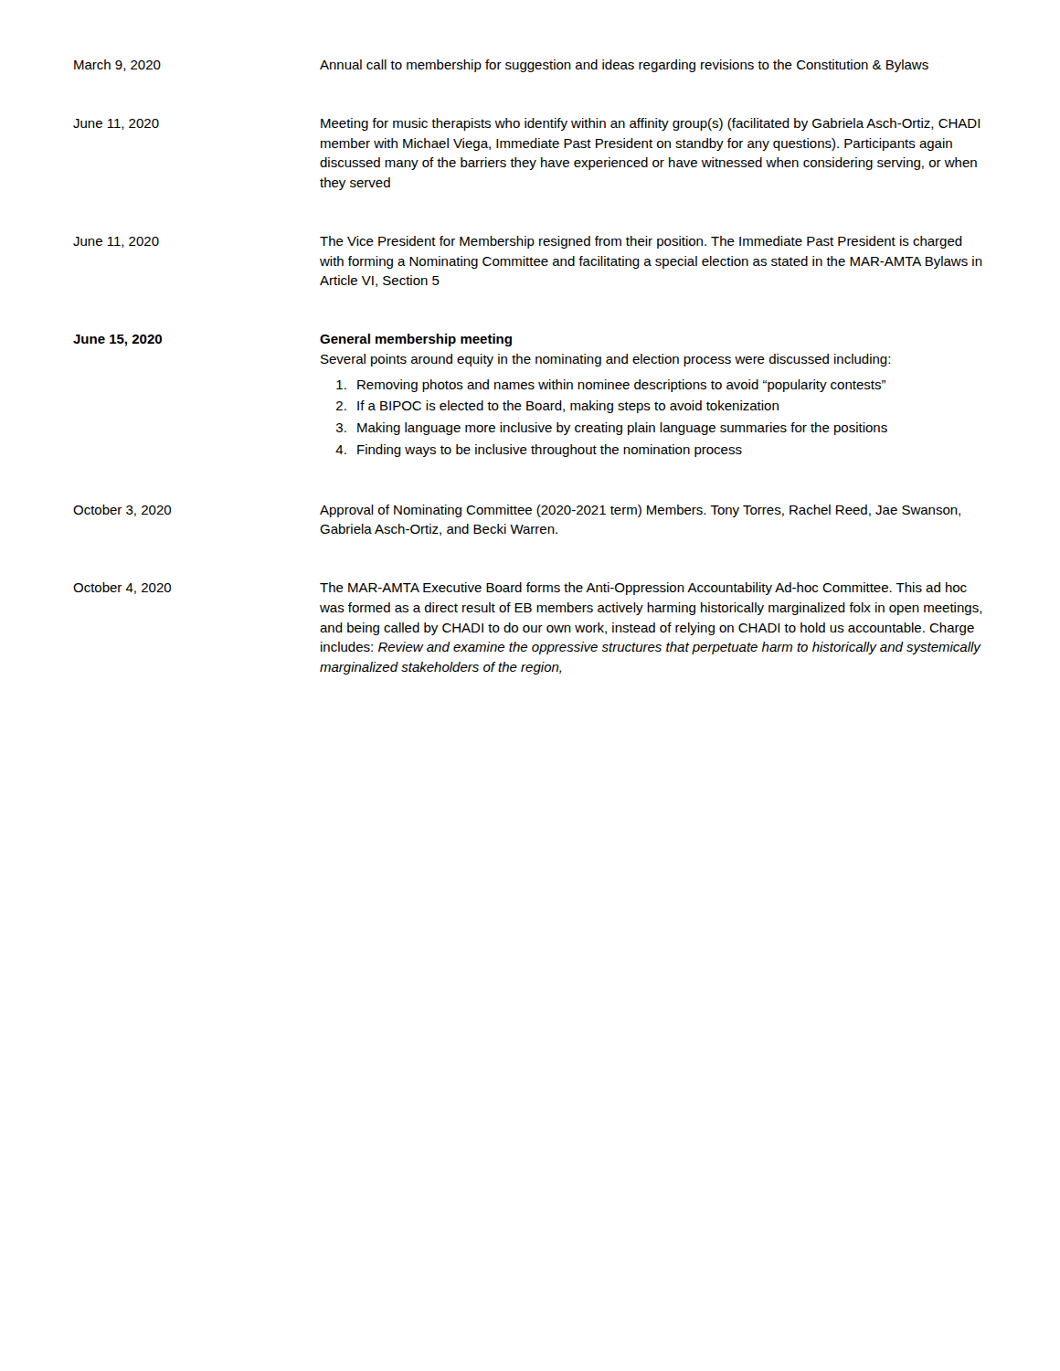| March 9, 2020 | Annual call to membership for suggestion and ideas regarding revisions to the Constitution & Bylaws |
| June 11, 2020 | Meeting for music therapists who identify within an affinity group(s) (facilitated by Gabriela Asch-Ortiz, CHADI member with Michael Viega, Immediate Past President on standby for any questions). Participants again discussed many of the barriers they have experienced or have witnessed when considering serving, or when they served |
| June 11, 2020 | The Vice President for Membership resigned from their position. The Immediate Past President is charged with forming a Nominating Committee and facilitating a special election as stated in the MAR-AMTA Bylaws in Article VI, Section 5 |
| June 15, 2020 | General membership meeting Several points around equity in the nominating and election process were discussed including: Removing photos and names within nominee descriptions to avoid “popularity contests” If a BIPOC is elected to the Board, making steps to avoid tokenization Making language more inclusive by creating plain language summaries for the positions Finding ways to be inclusive throughout the nomination process |
| October 3, 2020 | Approval of Nominating Committee (2020-2021 term) Members. Tony Torres, Rachel Reed, Jae Swanson, Gabriela Asch-Ortiz, and Becki Warren. |
| October 4, 2020 | The MAR-AMTA Executive Board forms the Anti-Oppression Accountability Ad-hoc Committee. This ad hoc was formed as a direct result of EB members actively harming historically marginalized folx in open meetings, and being called by CHADI to do our own work, instead of relying on CHADI to hold us accountable. Charge includes: Review and examine the oppressive structures that perpetuate harm to historically and systemically marginalized stakeholders of the region, |